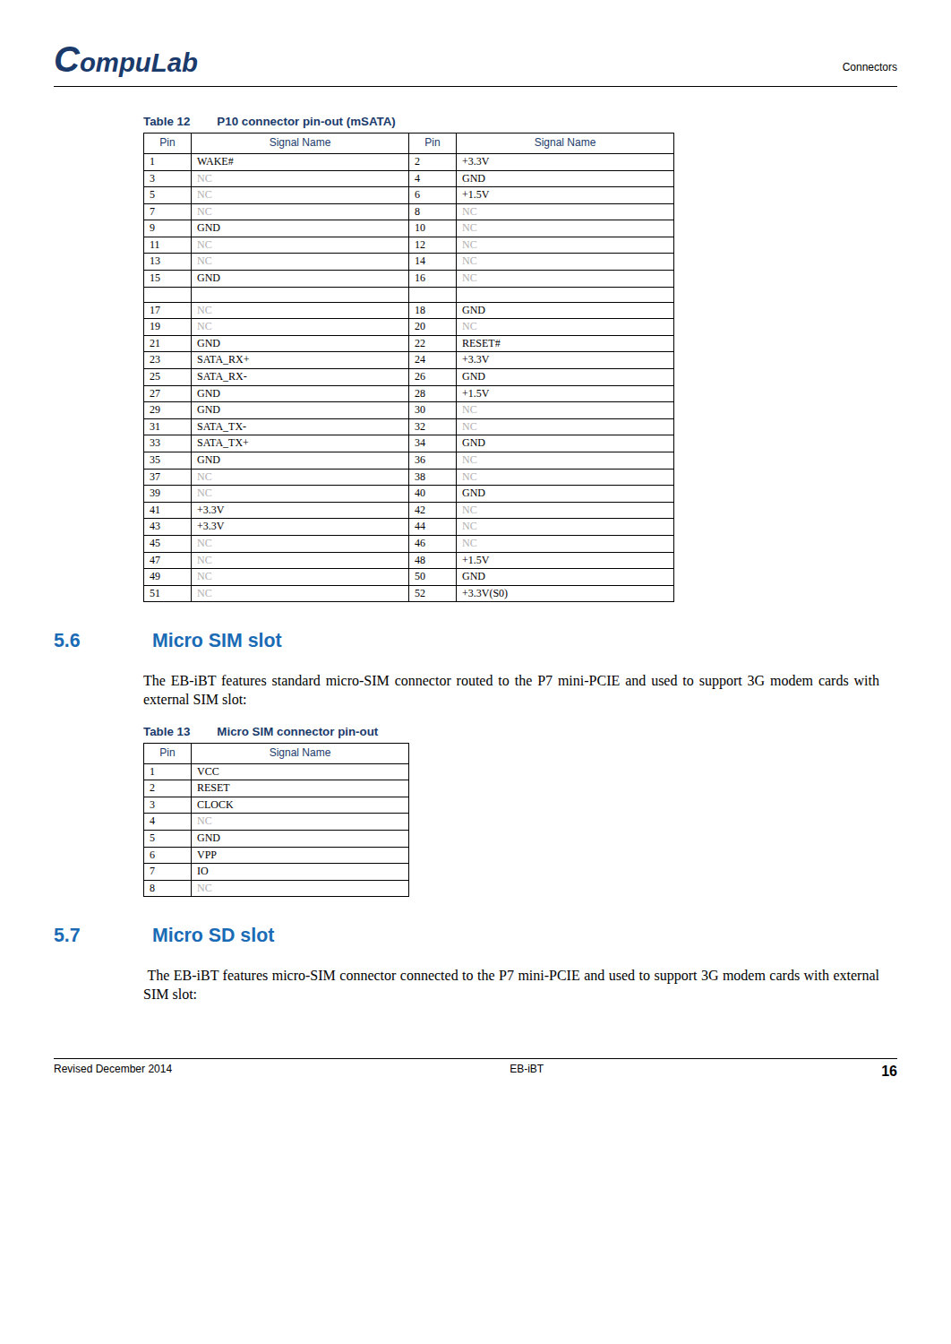CompuLab
Connectors
Table 12 P10 connector pin-out (mSATA)
| Pin | Signal Name | Pin | Signal Name |
| --- | --- | --- | --- |
| 1 | WAKE# | 2 | +3.3V |
| 3 | NC | 4 | GND |
| 5 | NC | 6 | +1.5V |
| 7 | NC | 8 | NC |
| 9 | GND | 10 | NC |
| 11 | NC | 12 | NC |
| 13 | NC | 14 | NC |
| 15 | GND | 16 | NC |
| 17 | NC | 18 | GND |
| 19 | NC | 20 | NC |
| 21 | GND | 22 | RESET# |
| 23 | SATA_RX+ | 24 | +3.3V |
| 25 | SATA_RX- | 26 | GND |
| 27 | GND | 28 | +1.5V |
| 29 | GND | 30 | NC |
| 31 | SATA_TX- | 32 | NC |
| 33 | SATA_TX+ | 34 | GND |
| 35 | GND | 36 | NC |
| 37 | NC | 38 | NC |
| 39 | NC | 40 | GND |
| 41 | +3.3V | 42 | NC |
| 43 | +3.3V | 44 | NC |
| 45 | NC | 46 | NC |
| 47 | NC | 48 | +1.5V |
| 49 | NC | 50 | GND |
| 51 | NC | 52 | +3.3V(S0) |
5.6 Micro SIM slot
The EB-iBT features standard micro-SIM connector routed to the P7 mini-PCIE and used to support 3G modem cards with external SIM slot:
Table 13 Micro SIM connector pin-out
| Pin | Signal Name |
| --- | --- |
| 1 | VCC |
| 2 | RESET |
| 3 | CLOCK |
| 4 | NC |
| 5 | GND |
| 6 | VPP |
| 7 | IO |
| 8 | NC |
5.7 Micro SD slot
The EB-iBT features micro-SIM connector connected to the P7 mini-PCIE and used to support 3G modem cards with external SIM slot:
Revised December 2014
EB-iBT
16